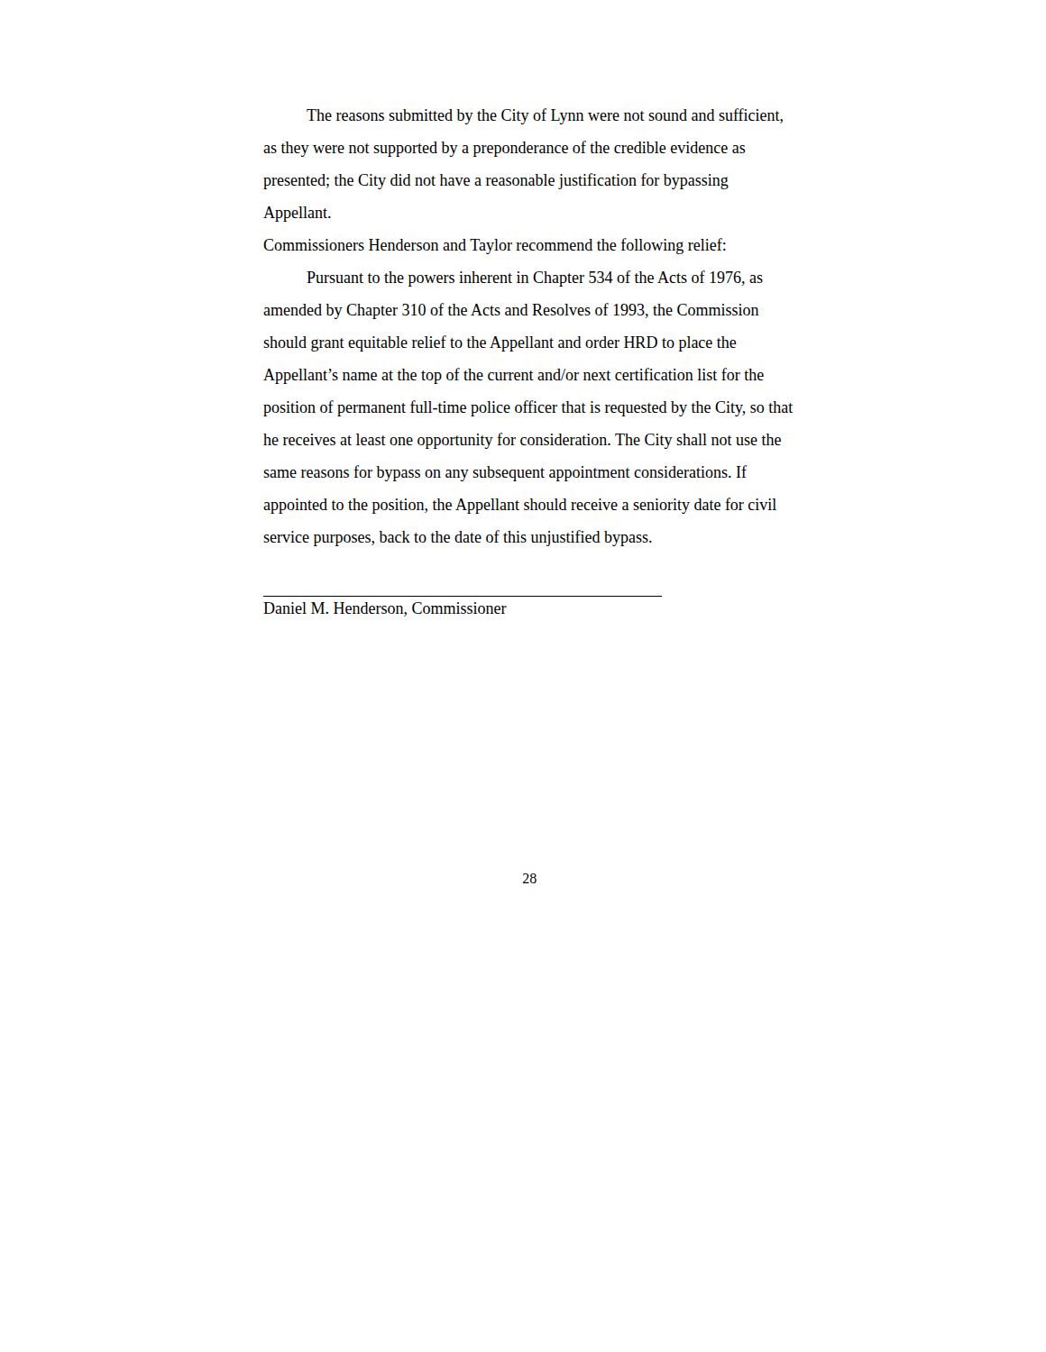The reasons submitted by the City of Lynn were not sound and sufficient, as they were not supported by a preponderance of the credible evidence as presented; the City did not have a reasonable justification for bypassing Appellant.
Commissioners Henderson and Taylor recommend the following relief:
Pursuant to the powers inherent in Chapter 534 of the Acts of 1976, as amended by Chapter 310 of the Acts and Resolves of 1993, the Commission should grant equitable relief to the Appellant and order HRD to place the Appellant’s name at the top of the current and/or next certification list for the position of permanent full-time police officer that is requested by the City, so that he receives at least one opportunity for consideration. The City shall not use the same reasons for bypass on any subsequent appointment considerations. If appointed to the position, the Appellant should receive a seniority date for civil service purposes, back to the date of this unjustified bypass.
Daniel M. Henderson, Commissioner
28